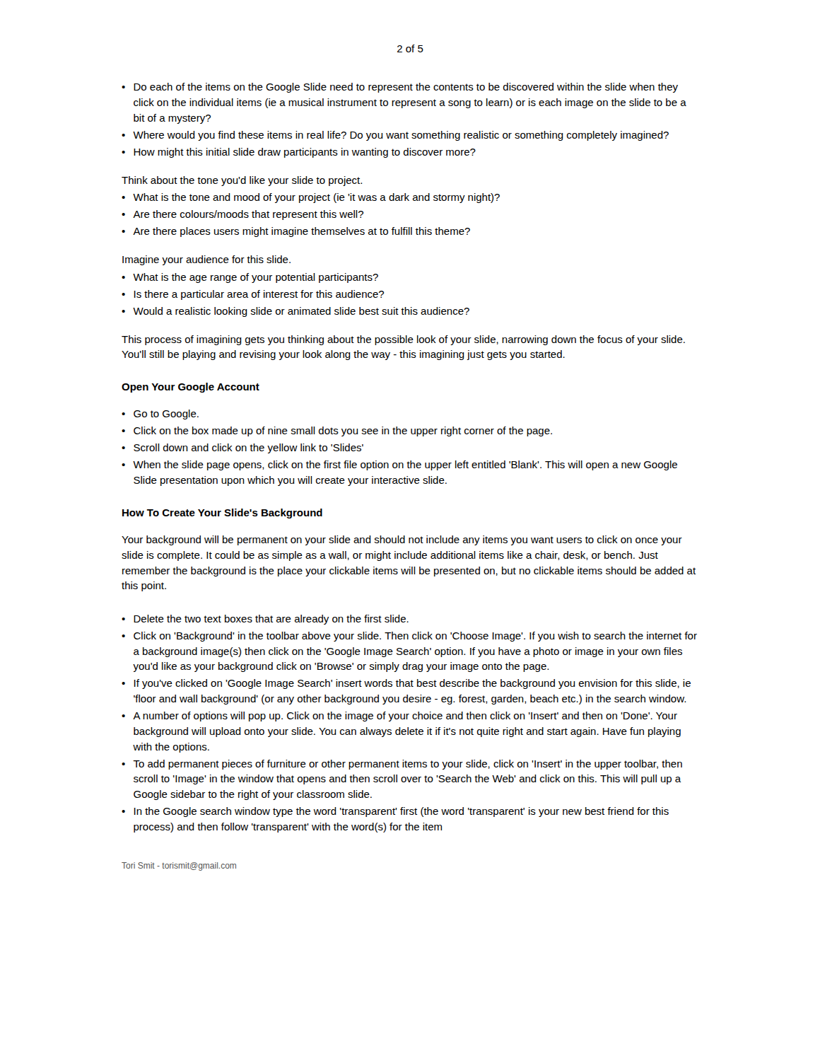2 of 5
Do each of the items on the Google Slide need to represent the contents to be discovered within the slide when they click on the individual items (ie a musical instrument to represent a song to learn) or is each image on the slide to be a bit of a mystery?
Where would you find these items in real life? Do you want something realistic or something completely imagined?
How might this initial slide draw participants in wanting to discover more?
Think about the tone you'd like your slide to project.
What is the tone and mood of your project (ie 'it was a dark and stormy night)?
Are there colours/moods that represent this well?
Are there places users might imagine themselves at to fulfill this theme?
Imagine your audience for this slide.
What is the age range of your potential participants?
Is there a particular area of interest for this audience?
Would a realistic looking slide or animated slide best suit this audience?
This process of imagining gets you thinking about the possible look of your slide, narrowing down the focus of your slide. You'll still be playing and revising your look along the way - this imagining just gets you started.
Open Your Google Account
Go to Google.
Click on the box made up of nine small dots you see in the upper right corner of the page.
Scroll down and click on the yellow link to 'Slides'
When the slide page opens, click on the first file option on the upper left entitled 'Blank'. This will open a new Google Slide presentation upon which you will create your interactive slide.
How To Create Your Slide's Background
Your background will be permanent on your slide and should not include any items you want users to click on once your slide is complete. It could be as simple as a wall, or might include additional items like a chair, desk, or bench. Just remember the background is the place your clickable items will be presented on, but no clickable items should be added at this point.
Delete the two text boxes that are already on the first slide.
Click on 'Background' in the toolbar above your slide. Then click on 'Choose Image'. If you wish to search the internet for a background image(s) then click on the 'Google Image Search' option. If you have a photo or image in your own files you'd like as your background click on 'Browse' or simply drag your image onto the page.
If you've clicked on 'Google Image Search' insert words that best describe the background you envision for this slide, ie 'floor and wall background' (or any other background you desire - eg. forest, garden, beach etc.) in the search window.
A number of options will pop up. Click on the image of your choice and then click on 'Insert' and then on 'Done'. Your background will upload onto your slide. You can always delete it if it's not quite right and start again. Have fun playing with the options.
To add permanent pieces of furniture or other permanent items to your slide, click on 'Insert' in the upper toolbar, then scroll to 'Image' in the window that opens and then scroll over to 'Search the Web' and click on this. This will pull up a Google sidebar to the right of your classroom slide.
In the Google search window type the word 'transparent' first (the word 'transparent' is your new best friend for this process) and then follow 'transparent' with the word(s) for the item
Tori Smit - torismit@gmail.com